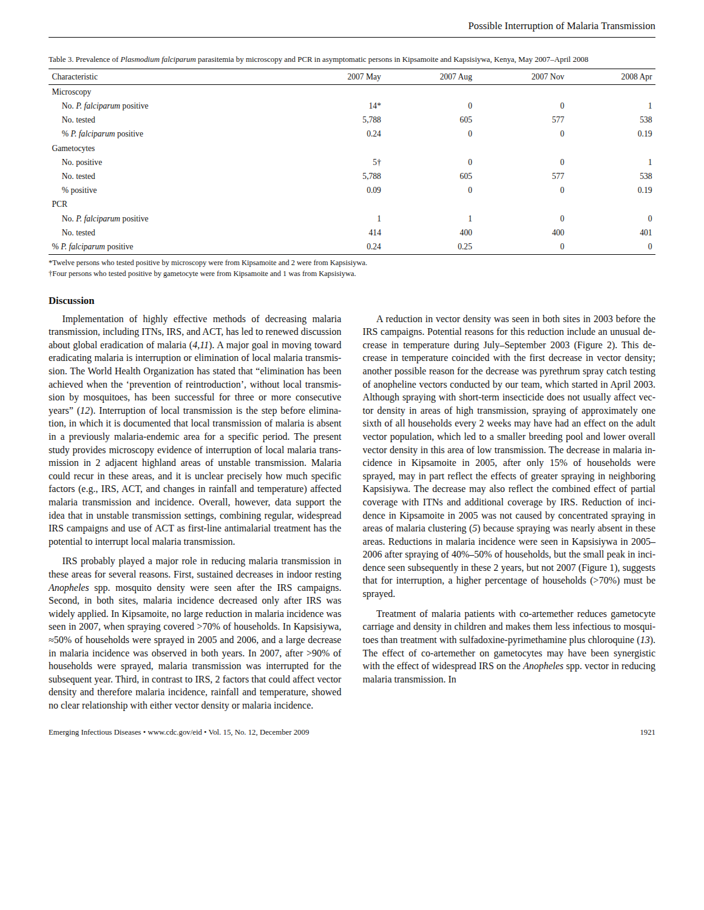Possible Interruption of Malaria Transmission
Table 3. Prevalence of Plasmodium falciparum parasitemia by microscopy and PCR in asymptomatic persons in Kipsamoite and Kapsisiywa, Kenya, May 2007–April 2008
| Characteristic | 2007 May | 2007 Aug | 2007 Nov | 2008 Apr |
| --- | --- | --- | --- | --- |
| Microscopy |
| No. P. falciparum positive | 14* | 0 | 0 | 1 |
| No. tested | 5,788 | 605 | 577 | 538 |
| % P. falciparum positive | 0.24 | 0 | 0 | 0.19 |
| Gametocytes |
| No. positive | 5† | 0 | 0 | 1 |
| No. tested | 5,788 | 605 | 577 | 538 |
| % positive | 0.09 | 0 | 0 | 0.19 |
| PCR |
| No. P. falciparum positive | 1 | 1 | 0 | 0 |
| No. tested | 414 | 400 | 400 | 401 |
| % P. falciparum positive | 0.24 | 0.25 | 0 | 0 |
*Twelve persons who tested positive by microscopy were from Kipsamoite and 2 were from Kapsisiywa.
†Four persons who tested positive by gametocyte were from Kipsamoite and 1 was from Kapsisiywa.
Discussion
Implementation of highly effective methods of decreasing malaria transmission, including ITNs, IRS, and ACT, has led to renewed discussion about global eradication of malaria (4,11). A major goal in moving toward eradicating malaria is interruption or elimination of local malaria transmission. The World Health Organization has stated that “elimination has been achieved when the ‘prevention of reintroduction’, without local transmission by mosquitoes, has been successful for three or more consecutive years” (12). Interruption of local transmission is the step before elimination, in which it is documented that local transmission of malaria is absent in a previously malaria-endemic area for a specific period. The present study provides microscopy evidence of interruption of local malaria transmission in 2 adjacent highland areas of unstable transmission. Malaria could recur in these areas, and it is unclear precisely how much specific factors (e.g., IRS, ACT, and changes in rainfall and temperature) affected malaria transmission and incidence. Overall, however, data support the idea that in unstable transmission settings, combining regular, widespread IRS campaigns and use of ACT as first-line antimalarial treatment has the potential to interrupt local malaria transmission.
IRS probably played a major role in reducing malaria transmission in these areas for several reasons. First, sustained decreases in indoor resting Anopheles spp. mosquito density were seen after the IRS campaigns. Second, in both sites, malaria incidence decreased only after IRS was widely applied. In Kipsamoite, no large reduction in malaria incidence was seen in 2007, when spraying covered >70% of households. In Kapsisiywa, ≈50% of households were sprayed in 2005 and 2006, and a large decrease in malaria incidence was observed in both years. In 2007, after >90% of households were sprayed, malaria transmission was interrupted for the subsequent year. Third, in contrast to IRS, 2 factors that could affect vector density and therefore malaria incidence, rainfall and temperature, showed no clear relationship with either vector density or malaria incidence.
A reduction in vector density was seen in both sites in 2003 before the IRS campaigns. Potential reasons for this reduction include an unusual decrease in temperature during July–September 2003 (Figure 2). This decrease in temperature coincided with the first decrease in vector density; another possible reason for the decrease was pyrethrum spray catch testing of anopheline vectors conducted by our team, which started in April 2003. Although spraying with short-term insecticide does not usually affect vector density in areas of high transmission, spraying of approximately one sixth of all households every 2 weeks may have had an effect on the adult vector population, which led to a smaller breeding pool and lower overall vector density in this area of low transmission. The decrease in malaria incidence in Kipsamoite in 2005, after only 15% of households were sprayed, may in part reflect the effects of greater spraying in neighboring Kapsisiywa. The decrease may also reflect the combined effect of partial coverage with ITNs and additional coverage by IRS. Reduction of incidence in Kipsamoite in 2005 was not caused by concentrated spraying in areas of malaria clustering (5) because spraying was nearly absent in these areas. Reductions in malaria incidence were seen in Kapsisiywa in 2005–2006 after spraying of 40%–50% of households, but the small peak in incidence seen subsequently in these 2 years, but not 2007 (Figure 1), suggests that for interruption, a higher percentage of households (>70%) must be sprayed.
Treatment of malaria patients with co-artemether reduces gametocyte carriage and density in children and makes them less infectious to mosquitoes than treatment with sulfadoxine-pyrimethamine plus chloroquine (13). The effect of co-artemether on gametocytes may have been synergistic with the effect of widespread IRS on the Anopheles spp. vector in reducing malaria transmission. In
Emerging Infectious Diseases • www.cdc.gov/eid • Vol. 15, No. 12, December 2009 1921